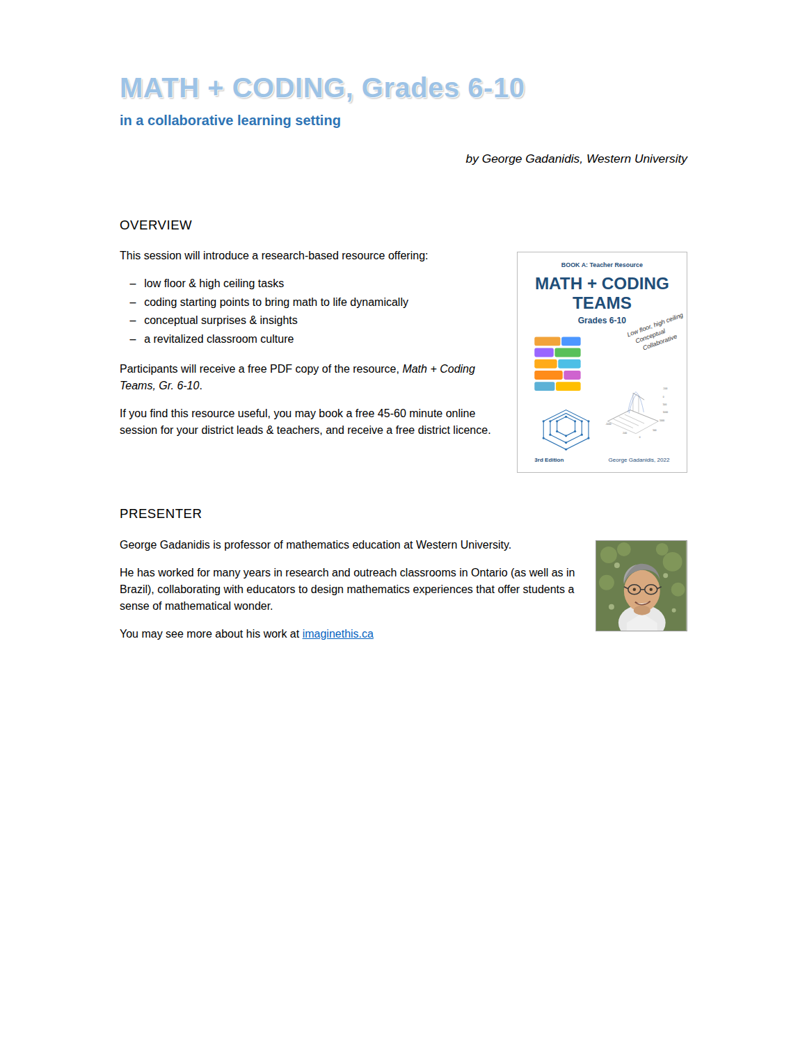MATH + CODING, Grades 6-10
in a collaborative learning setting
by George Gadanidis, Western University
OVERVIEW
BOOK A: Teacher Resource MATH + CODING TEAMS Grades 6-10 Low floor, high ceiling Conceptual Collaborative -1000 -500 0 500 1000 1000 500 0 -500 3rd Edition George Gadanidis, 2022
This session will introduce a research-based resource offering:
low floor & high ceiling tasks
coding starting points to bring math to life dynamically
conceptual surprises & insights
a revitalized classroom culture
Participants will receive a free PDF copy of the resource, Math + Coding Teams, Gr. 6-10.
If you find this resource useful, you may book a free 45-60 minute online session for your district leads & teachers, and receive a free district licence.
PRESENTER
George Gadanidis is professor of mathematics education at Western University.
He has worked for many years in research and outreach classrooms in Ontario (as well as in Brazil), collaborating with educators to design mathematics experiences that offer students a sense of mathematical wonder.
You may see more about his work at imaginethis.ca